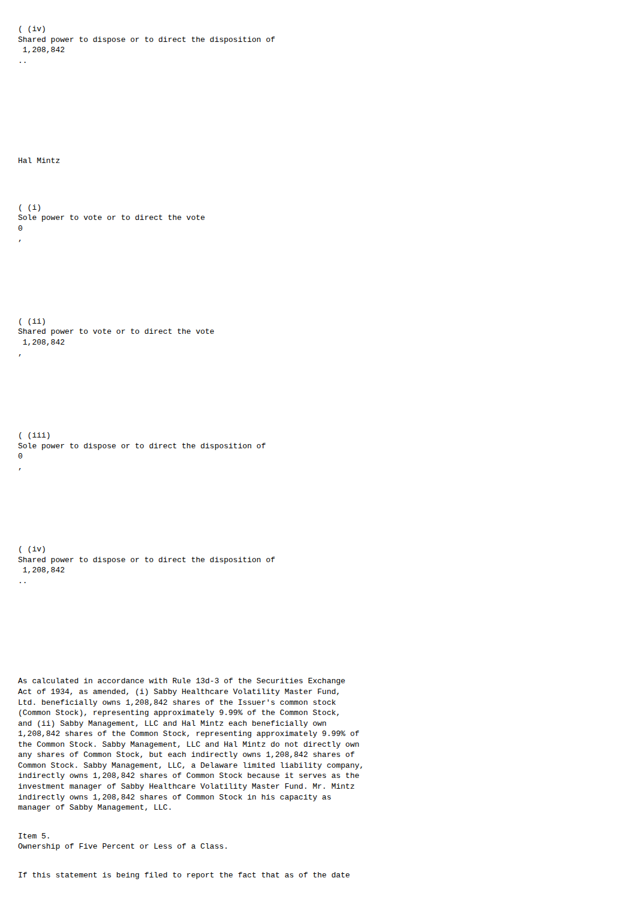( (iv)
Shared power to dispose or to direct the disposition of
1,208,842
..
Hal Mintz
( (i)
Sole power to vote or to direct the vote
0
,
( (ii)
Shared power to vote or to direct the vote
1,208,842
,
( (iii)
Sole power to dispose or to direct the disposition of
0
,
( (iv)
Shared power to dispose or to direct the disposition of
1,208,842
..
As calculated in accordance with Rule 13d-3 of the Securities Exchange Act of 1934, as amended, (i) Sabby Healthcare Volatility Master Fund, Ltd. beneficially owns 1,208,842 shares of the Issuer's common stock (Common Stock), representing approximately 9.99% of the Common Stock, and (ii) Sabby Management, LLC and Hal Mintz each beneficially own 1,208,842 shares of the Common Stock, representing approximately 9.99% of the Common Stock. Sabby Management, LLC and Hal Mintz do not directly own any shares of Common Stock, but each indirectly owns 1,208,842 shares of Common Stock. Sabby Management, LLC, a Delaware limited liability company, indirectly owns 1,208,842 shares of Common Stock because it serves as the investment manager of Sabby Healthcare Volatility Master Fund. Mr. Mintz indirectly owns 1,208,842 shares of Common Stock in his capacity as manager of Sabby Management, LLC.
Item 5.
Ownership of Five Percent or Less of a Class.
If this statement is being filed to report the fact that as of the date